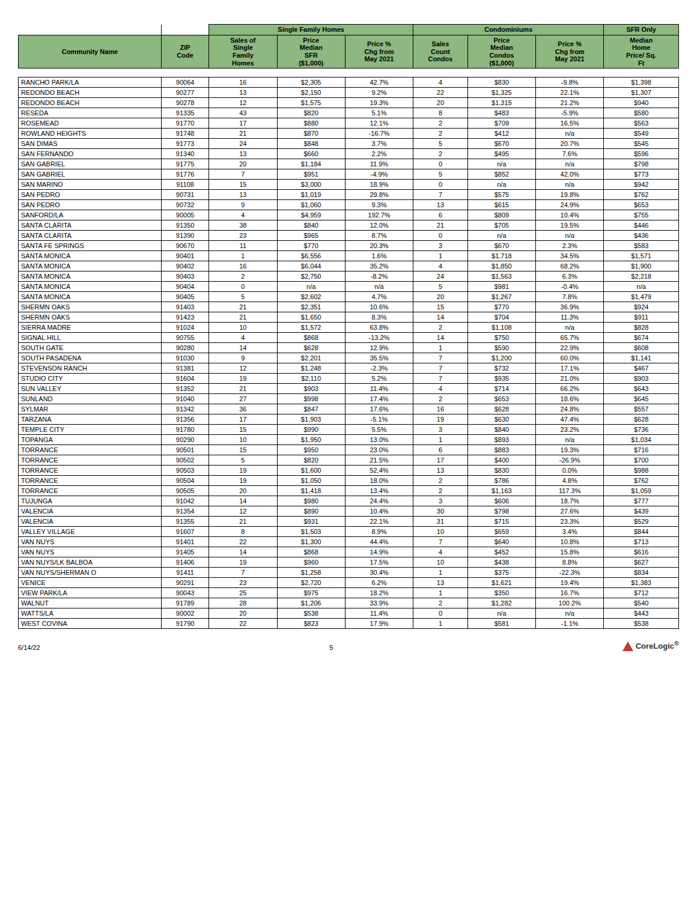| | | Single Family Homes | Condominiums | SFR Only |
| --- | --- | --- | --- | --- |
| Community Name | ZIP Code | Sales of Single Family Homes | Price Median SFR ($1,000) | Price % Chg from May 2021 | Sales Count Condos | Price Median Condos ($1,000) | Price % Chg from May 2021 | Median Home Price/ Sq. Ft |
| RANCHO PARK/LA | 90064 | 16 | $2,305 | 42.7% | 4 | $830 | -9.8% | $1,398 |
| REDONDO BEACH | 90277 | 13 | $2,150 | 9.2% | 22 | $1,325 | 22.1% | $1,307 |
| REDONDO BEACH | 90278 | 12 | $1,575 | 19.3% | 20 | $1,315 | 21.2% | $940 |
| RESEDA | 91335 | 43 | $820 | 5.1% | 8 | $483 | -5.9% | $580 |
| ROSEMEAD | 91770 | 17 | $880 | 12.1% | 2 | $709 | 16.5% | $563 |
| ROWLAND HEIGHTS | 91748 | 21 | $870 | -16.7% | 2 | $412 | n/a | $549 |
| SAN DIMAS | 91773 | 24 | $848 | 3.7% | 5 | $670 | 20.7% | $545 |
| SAN FERNANDO | 91340 | 13 | $660 | 2.2% | 2 | $495 | 7.6% | $596 |
| SAN GABRIEL | 91775 | 20 | $1,184 | 11.9% | 0 | n/a | n/a | $798 |
| SAN GABRIEL | 91776 | 7 | $951 | -4.9% | 5 | $852 | 42.0% | $773 |
| SAN MARINO | 91108 | 15 | $3,000 | 18.9% | 0 | n/a | n/a | $942 |
| SAN PEDRO | 90731 | 13 | $1,019 | 29.8% | 7 | $575 | 19.8% | $762 |
| SAN PEDRO | 90732 | 9 | $1,060 | 9.3% | 13 | $615 | 24.9% | $653 |
| SANFORD/LA | 90005 | 4 | $4,959 | 192.7% | 6 | $809 | 10.4% | $755 |
| SANTA CLARITA | 91350 | 38 | $840 | 12.0% | 21 | $705 | 19.5% | $446 |
| SANTA CLARITA | 91390 | 23 | $965 | 8.7% | 0 | n/a | n/a | $436 |
| SANTA FE SPRINGS | 90670 | 11 | $770 | 20.3% | 3 | $670 | 2.3% | $583 |
| SANTA MONICA | 90401 | 1 | $6,556 | 1.6% | 1 | $1,718 | 34.5% | $1,571 |
| SANTA MONICA | 90402 | 16 | $6,044 | 35.2% | 4 | $1,850 | 68.2% | $1,900 |
| SANTA MONICA | 90403 | 2 | $2,750 | -8.2% | 24 | $1,563 | 6.3% | $2,218 |
| SANTA MONICA | 90404 | 0 | n/a | n/a | 5 | $981 | -0.4% | n/a |
| SANTA MONICA | 90405 | 5 | $2,602 | 4.7% | 20 | $1,267 | 7.8% | $1,479 |
| SHERMN OAKS | 91403 | 21 | $2,351 | 10.6% | 15 | $770 | 36.9% | $924 |
| SHERMN OAKS | 91423 | 21 | $1,650 | 8.3% | 14 | $704 | 11.3% | $911 |
| SIERRA MADRE | 91024 | 10 | $1,572 | 63.8% | 2 | $1,108 | n/a | $828 |
| SIGNAL HILL | 90755 | 4 | $868 | -13.2% | 14 | $750 | 65.7% | $674 |
| SOUTH GATE | 90280 | 14 | $628 | 12.9% | 1 | $590 | 22.9% | $608 |
| SOUTH PASADENA | 91030 | 9 | $2,201 | 35.5% | 7 | $1,200 | 60.0% | $1,141 |
| STEVENSON RANCH | 91381 | 12 | $1,248 | -2.3% | 7 | $732 | 17.1% | $467 |
| STUDIO CITY | 91604 | 19 | $2,110 | 5.2% | 7 | $935 | 21.0% | $903 |
| SUN VALLEY | 91352 | 21 | $903 | 11.4% | 4 | $714 | 66.2% | $643 |
| SUNLAND | 91040 | 27 | $998 | 17.4% | 2 | $653 | 18.6% | $645 |
| SYLMAR | 91342 | 36 | $847 | 17.6% | 16 | $628 | 24.8% | $557 |
| TARZANA | 91356 | 17 | $1,903 | -5.1% | 19 | $630 | 47.4% | $628 |
| TEMPLE CITY | 91780 | 15 | $990 | 5.5% | 3 | $840 | 23.2% | $736 |
| TOPANGA | 90290 | 10 | $1,950 | 13.0% | 1 | $893 | n/a | $1,034 |
| TORRANCE | 90501 | 15 | $950 | 23.0% | 6 | $883 | 19.3% | $716 |
| TORRANCE | 90502 | 5 | $820 | 21.5% | 17 | $400 | -26.9% | $700 |
| TORRANCE | 90503 | 19 | $1,600 | 52.4% | 13 | $830 | 0.0% | $988 |
| TORRANCE | 90504 | 19 | $1,050 | 18.0% | 2 | $786 | 4.8% | $762 |
| TORRANCE | 90505 | 20 | $1,418 | 13.4% | 2 | $1,163 | 117.3% | $1,059 |
| TUJUNGA | 91042 | 14 | $980 | 24.4% | 3 | $606 | 18.7% | $777 |
| VALENCIA | 91354 | 12 | $890 | 10.4% | 30 | $798 | 27.6% | $439 |
| VALENCIA | 91355 | 21 | $931 | 22.1% | 31 | $715 | 23.3% | $529 |
| VALLEY VILLAGE | 91607 | 8 | $1,503 | 8.9% | 10 | $659 | 3.4% | $844 |
| VAN NUYS | 91401 | 22 | $1,300 | 44.4% | 7 | $640 | 10.8% | $713 |
| VAN NUYS | 91405 | 14 | $868 | 14.9% | 4 | $452 | 15.8% | $616 |
| VAN NUYS/LK BALBOA | 91406 | 19 | $960 | 17.5% | 10 | $438 | 8.8% | $627 |
| VAN NUYS/SHERMAN O | 91411 | 7 | $1,258 | 30.4% | 1 | $375 | -22.3% | $834 |
| VENICE | 90291 | 23 | $2,720 | 6.2% | 13 | $1,621 | 19.4% | $1,383 |
| VIEW PARK/LA | 90043 | 25 | $975 | 18.2% | 1 | $350 | 16.7% | $712 |
| WALNUT | 91789 | 28 | $1,206 | 33.9% | 2 | $1,282 | 100.2% | $540 |
| WATTS/LA | 90002 | 20 | $538 | 11.4% | 0 | n/a | n/a | $443 |
| WEST COVINA | 91790 | 22 | $823 | 17.9% | 1 | $581 | -1.1% | $538 |
6/14/22
5
CoreLogic®